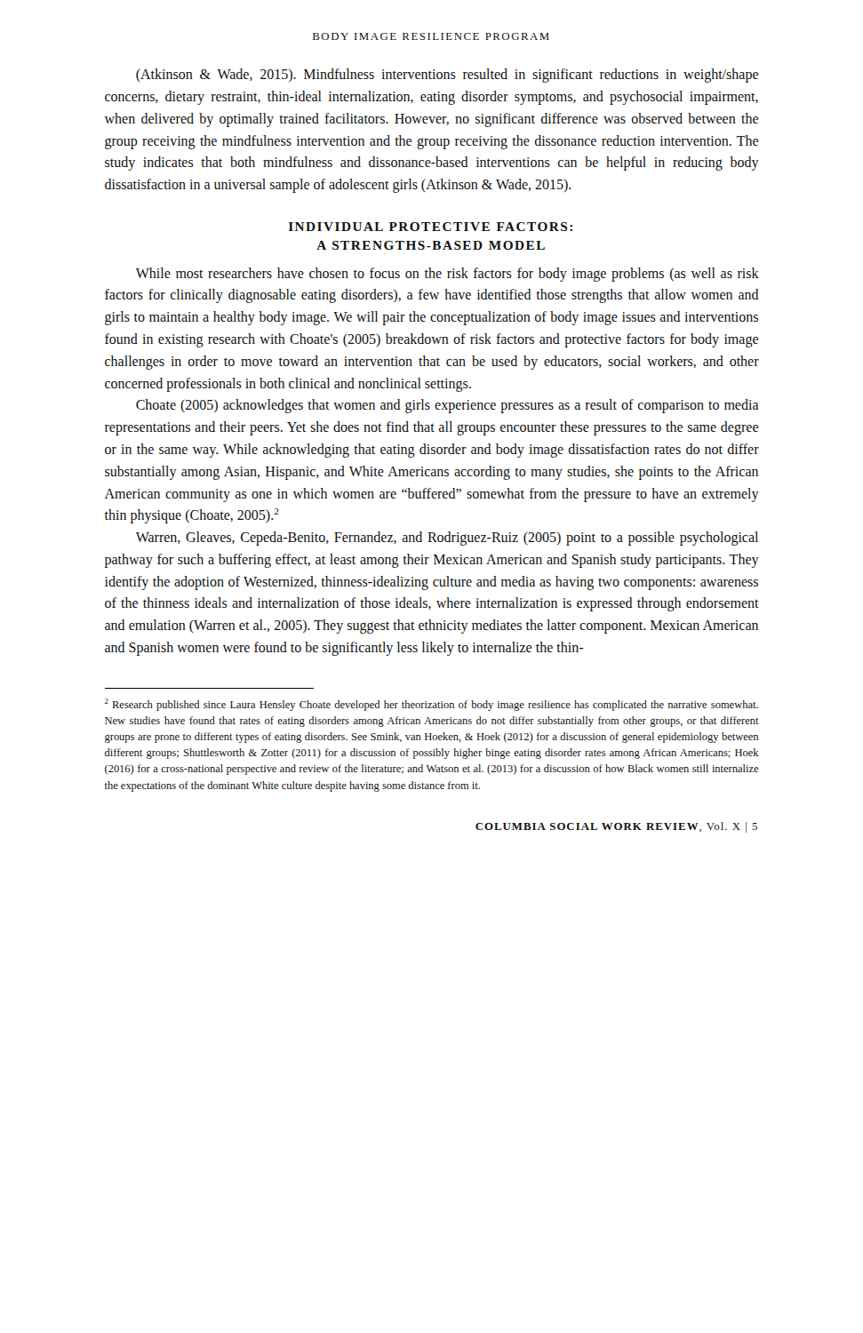Body Image Resilience Program
(Atkinson & Wade, 2015). Mindfulness interventions resulted in significant reductions in weight/shape concerns, dietary restraint, thin-ideal internalization, eating disorder symptoms, and psychosocial impairment, when delivered by optimally trained facilitators. However, no significant difference was observed between the group receiving the mindfulness intervention and the group receiving the dissonance reduction intervention. The study indicates that both mindfulness and dissonance-based interventions can be helpful in reducing body dissatisfaction in a universal sample of adolescent girls (Atkinson & Wade, 2015).
Individual Protective Factors:
A Strengths-Based Model
While most researchers have chosen to focus on the risk factors for body image problems (as well as risk factors for clinically diagnosable eating disorders), a few have identified those strengths that allow women and girls to maintain a healthy body image. We will pair the conceptualization of body image issues and interventions found in existing research with Choate's (2005) breakdown of risk factors and protective factors for body image challenges in order to move toward an intervention that can be used by educators, social workers, and other concerned professionals in both clinical and nonclinical settings.
Choate (2005) acknowledges that women and girls experience pressures as a result of comparison to media representations and their peers. Yet she does not find that all groups encounter these pressures to the same degree or in the same way. While acknowledging that eating disorder and body image dissatisfaction rates do not differ substantially among Asian, Hispanic, and White Americans according to many studies, she points to the African American community as one in which women are “buffered” somewhat from the pressure to have an extremely thin physique (Choate, 2005).2
Warren, Gleaves, Cepeda-Benito, Fernandez, and Rodriguez-Ruiz (2005) point to a possible psychological pathway for such a buffering effect, at least among their Mexican American and Spanish study participants. They identify the adoption of Westernized, thinness-idealizing culture and media as having two components: awareness of the thinness ideals and internalization of those ideals, where internalization is expressed through endorsement and emulation (Warren et al., 2005). They suggest that ethnicity mediates the latter component. Mexican American and Spanish women were found to be significantly less likely to internalize the thin-
2 Research published since Laura Hensley Choate developed her theorization of body image resilience has complicated the narrative somewhat. New studies have found that rates of eating disorders among African Americans do not differ substantially from other groups, or that different groups are prone to different types of eating disorders. See Smink, van Hoeken, & Hoek (2012) for a discussion of general epidemiology between different groups; Shuttlesworth & Zotter (2011) for a discussion of possibly higher binge eating disorder rates among African Americans; Hoek (2016) for a cross-national perspective and review of the literature; and Watson et al. (2013) for a discussion of how Black women still internalize the expectations of the dominant White culture despite having some distance from it.
Columbia Social Work Review, Vol. X | 5